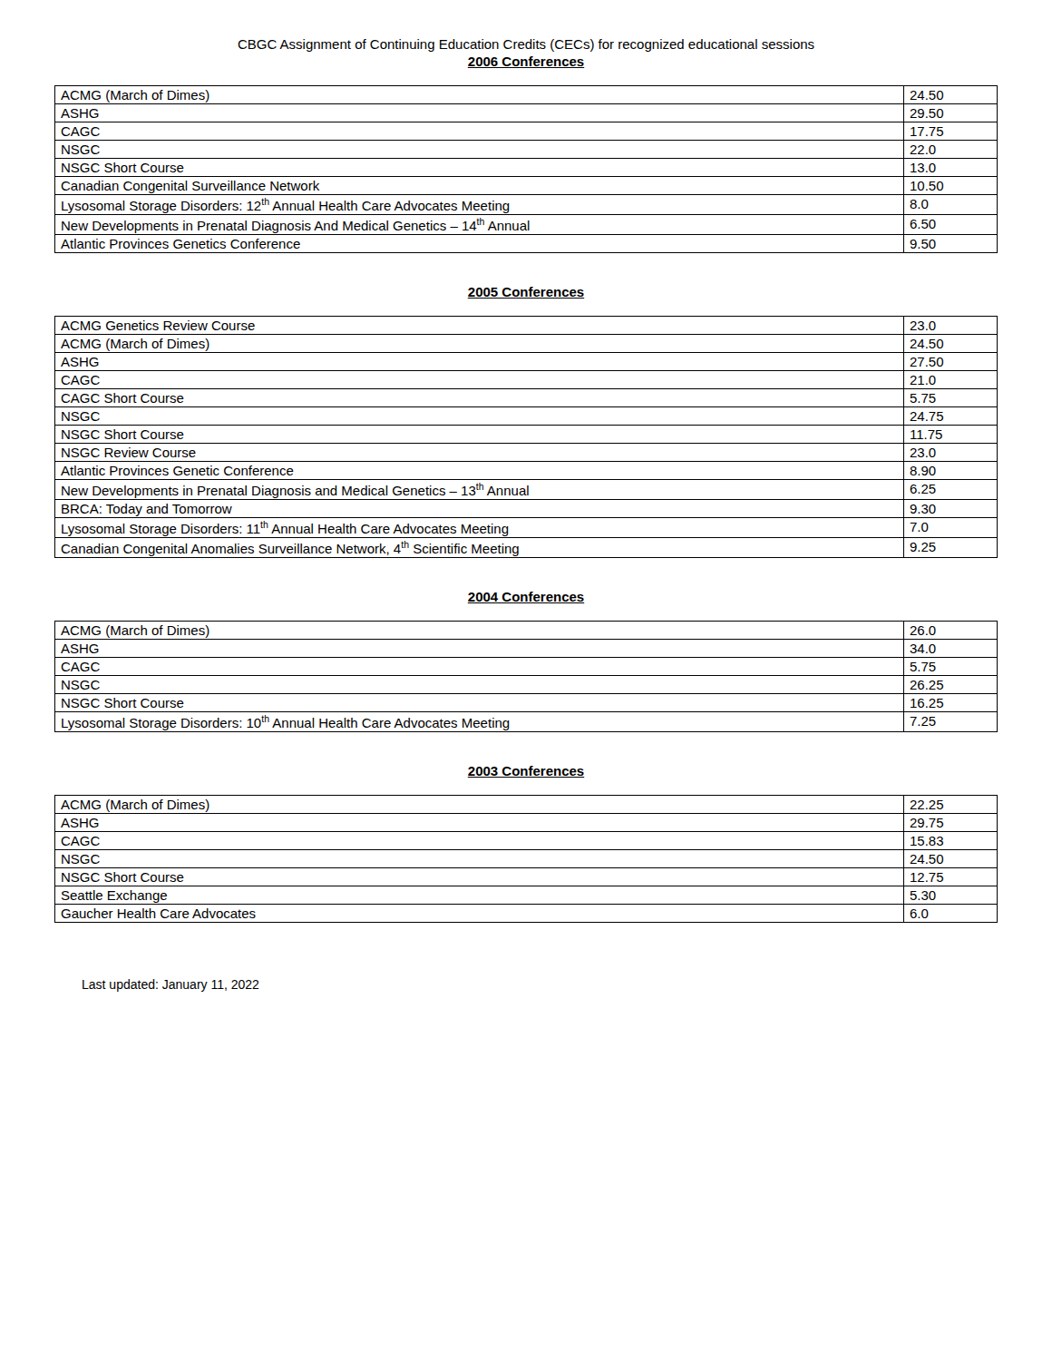CBGC Assignment of Continuing Education Credits (CECs) for recognized educational sessions
2006 Conferences
| ACMG (March of Dimes) | 24.50 |
| ASHG | 29.50 |
| CAGC | 17.75 |
| NSGC | 22.0 |
| NSGC Short Course | 13.0 |
| Canadian Congenital Surveillance Network | 10.50 |
| Lysosomal Storage Disorders: 12 th Annual Health Care Advocates Meeting | 8.0 |
| New Developments in Prenatal Diagnosis And Medical Genetics – 14 th Annual | 6.50 |
| Atlantic Provinces Genetics Conference | 9.50 |
2005 Conferences
| ACMG Genetics Review Course | 23.0 |
| ACMG (March of Dimes) | 24.50 |
| ASHG | 27.50 |
| CAGC | 21.0 |
| CAGC Short Course | 5.75 |
| NSGC | 24.75 |
| NSGC Short Course | 11.75 |
| NSGC Review Course | 23.0 |
| Atlantic Provinces Genetic Conference | 8.90 |
| New Developments in Prenatal Diagnosis and Medical Genetics – 13 th Annual | 6.25 |
| BRCA: Today and Tomorrow | 9.30 |
| Lysosomal Storage Disorders: 11 th Annual Health Care Advocates Meeting | 7.0 |
| Canadian Congenital Anomalies Surveillance Network, 4 th Scientific Meeting | 9.25 |
2004 Conferences
| ACMG (March of Dimes) | 26.0 |
| ASHG | 34.0 |
| CAGC | 5.75 |
| NSGC | 26.25 |
| NSGC Short Course | 16.25 |
| Lysosomal Storage Disorders: 10 th Annual Health Care Advocates Meeting | 7.25 |
2003 Conferences
| ACMG (March of Dimes) | 22.25 |
| ASHG | 29.75 |
| CAGC | 15.83 |
| NSGC | 24.50 |
| NSGC Short Course | 12.75 |
| Seattle Exchange | 5.30 |
| Gaucher Health Care Advocates | 6.0 |
Last updated: January 11, 2022